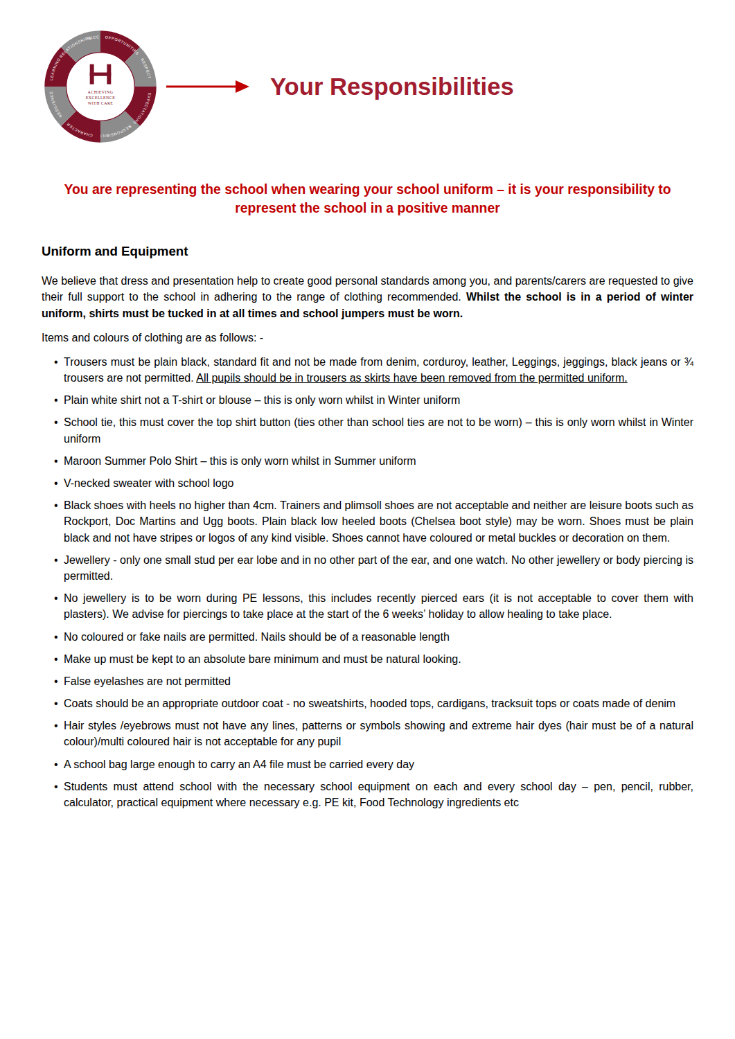ACHIEVING EXCELLENCE WITH CARE OPPORTUNITIES RESPECT EXPECTATIONS RESPONSIBILITY CHARACTER RESILIENCE LEARNING RELATIONSHIPS SUCCESS
Your Responsibilities
You are representing the school when wearing your school uniform – it is your responsibility to represent the school in a positive manner
Uniform and Equipment
We believe that dress and presentation help to create good personal standards among you, and parents/carers are requested to give their full support to the school in adhering to the range of clothing recommended. Whilst the school is in a period of winter uniform, shirts must be tucked in at all times and school jumpers must be worn.
Items and colours of clothing are as follows: -
Trousers must be plain black, standard fit and not be made from denim, corduroy, leather, Leggings, jeggings, black jeans or ¾ trousers are not permitted. All pupils should be in trousers as skirts have been removed from the permitted uniform.
Plain white shirt not a T-shirt or blouse – this is only worn whilst in Winter uniform
School tie, this must cover the top shirt button (ties other than school ties are not to be worn) – this is only worn whilst in Winter uniform
Maroon Summer Polo Shirt – this is only worn whilst in Summer uniform
V-necked sweater with school logo
Black shoes with heels no higher than 4cm. Trainers and plimsoll shoes are not acceptable and neither are leisure boots such as Rockport, Doc Martins and Ugg boots. Plain black low heeled boots (Chelsea boot style) may be worn. Shoes must be plain black and not have stripes or logos of any kind visible. Shoes cannot have coloured or metal buckles or decoration on them.
Jewellery - only one small stud per ear lobe and in no other part of the ear, and one watch. No other jewellery or body piercing is permitted.
No jewellery is to be worn during PE lessons, this includes recently pierced ears (it is not acceptable to cover them with plasters). We advise for piercings to take place at the start of the 6 weeks’ holiday to allow healing to take place.
No coloured or fake nails are permitted. Nails should be of a reasonable length
Make up must be kept to an absolute bare minimum and must be natural looking.
False eyelashes are not permitted
Coats should be an appropriate outdoor coat - no sweatshirts, hooded tops, cardigans, tracksuit tops or coats made of denim
Hair styles /eyebrows must not have any lines, patterns or symbols showing and extreme hair dyes (hair must be of a natural colour)/multi coloured hair is not acceptable for any pupil
A school bag large enough to carry an A4 file must be carried every day
Students must attend school with the necessary school equipment on each and every school day – pen, pencil, rubber, calculator, practical equipment where necessary e.g. PE kit, Food Technology ingredients etc